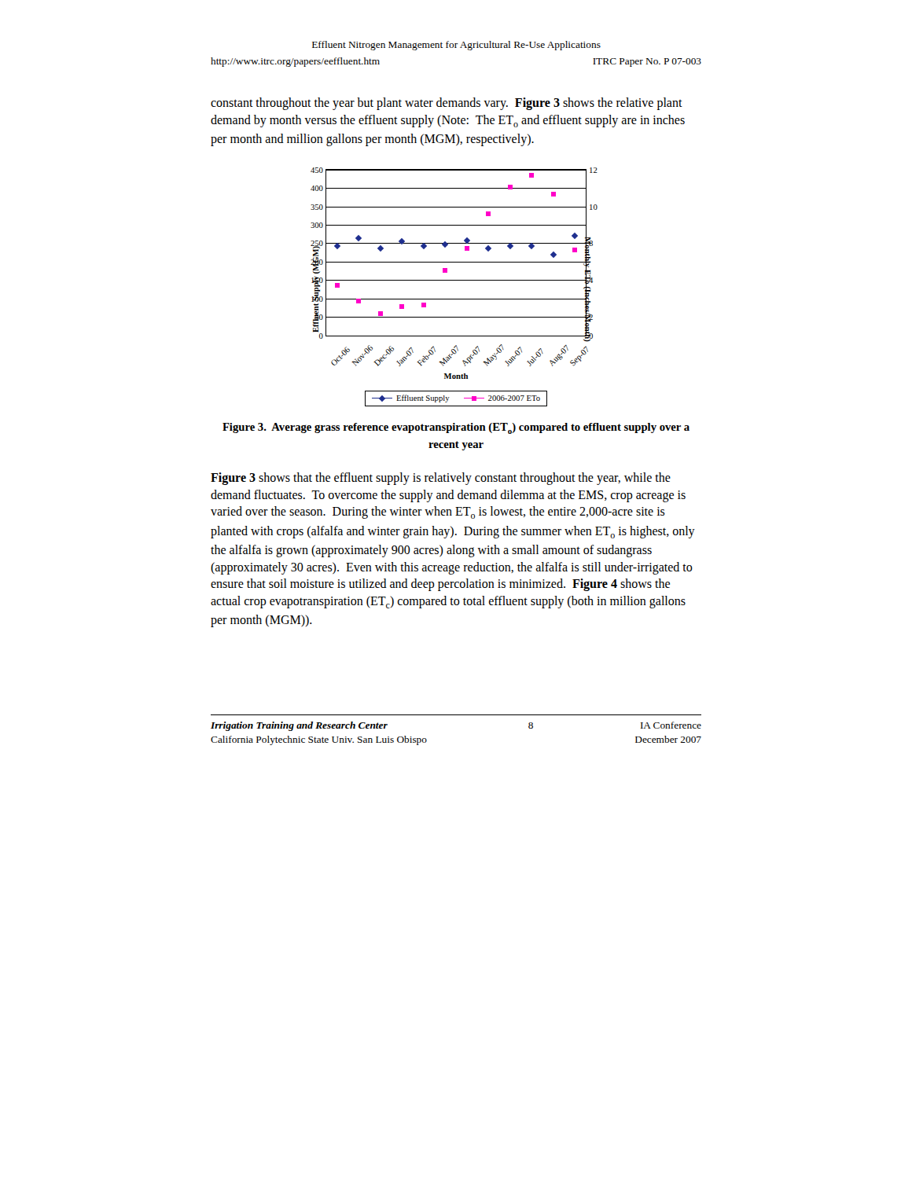Effluent Nitrogen Management for Agricultural Re-Use Applications
http://www.itrc.org/papers/eeffluent.htm
ITRC Paper No. P 07-003
constant throughout the year but plant water demands vary. Figure 3 shows the relative plant demand by month versus the effluent supply (Note: The ETo and effluent supply are in inches per month and million gallons per month (MGM), respectively).
Effluent Supply (MGM)
Monthly ETo (Inches/Month)
45012
400
35010
300
2508
200
1504
100
502
00
Oct-06
Nov-06
Dec-06
Jan-07
Feb-07
Mar-07
Apr-07
May-07
Jun-07
Jul-07
Aug-07
Sep-07
Month
Effluent Supply
2006-2007 ETo
Figure 3. Average grass reference evapotranspiration (ETo) compared to effluent supply over a recent year
Figure 3 shows that the effluent supply is relatively constant throughout the year, while the demand fluctuates. To overcome the supply and demand dilemma at the EMS, crop acreage is varied over the season. During the winter when ETo is lowest, the entire 2,000-acre site is planted with crops (alfalfa and winter grain hay). During the summer when ETo is highest, only the alfalfa is grown (approximately 900 acres) along with a small amount of sudangrass (approximately 30 acres). Even with this acreage reduction, the alfalfa is still under-irrigated to ensure that soil moisture is utilized and deep percolation is minimized. Figure 4 shows the actual crop evapotranspiration (ETc) compared to total effluent supply (both in million gallons per month (MGM)).
Irrigation Training and Research Center
California Polytechnic State Univ. San Luis Obispo
8
IA Conference
December 2007